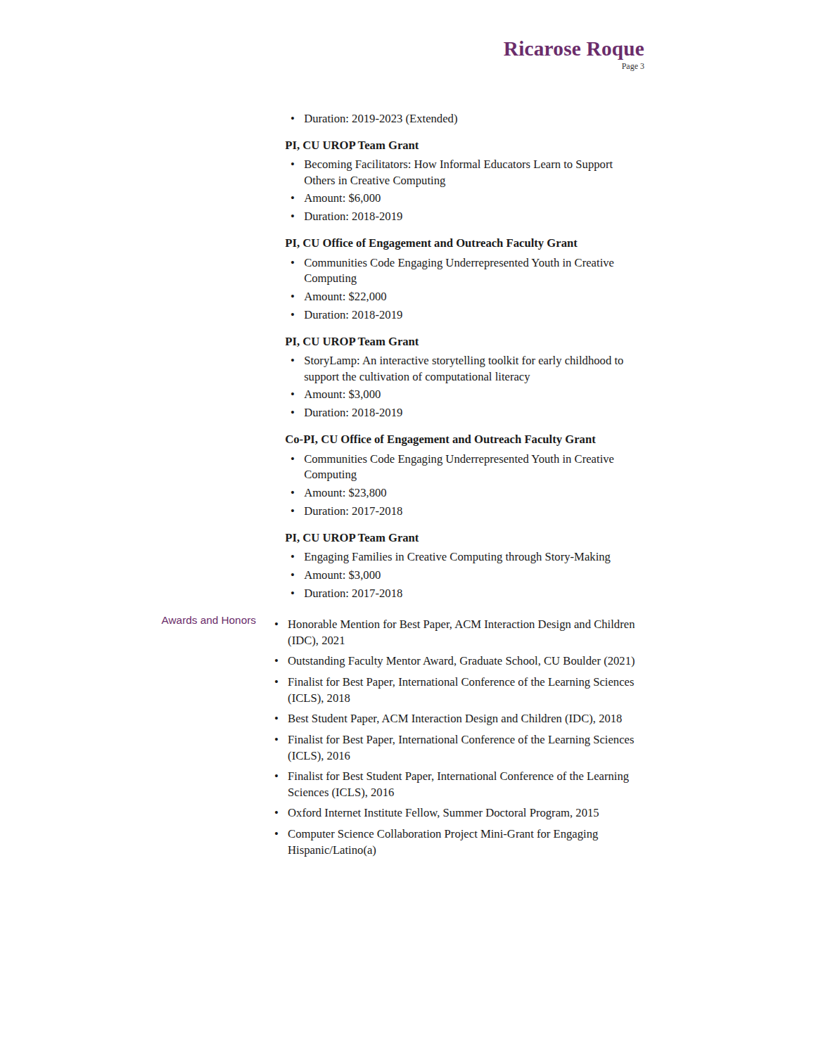Ricarose Roque
Page 3
Duration: 2019-2023 (Extended)
PI, CU UROP Team Grant
Becoming Facilitators: How Informal Educators Learn to Support Others in Creative Computing
Amount: $6,000
Duration: 2018-2019
PI, CU Office of Engagement and Outreach Faculty Grant
Communities Code Engaging Underrepresented Youth in Creative Computing
Amount: $22,000
Duration: 2018-2019
PI, CU UROP Team Grant
StoryLamp: An interactive storytelling toolkit for early childhood to support the cultivation of computational literacy
Amount: $3,000
Duration: 2018-2019
Co-PI, CU Office of Engagement and Outreach Faculty Grant
Communities Code Engaging Underrepresented Youth in Creative Computing
Amount: $23,800
Duration: 2017-2018
PI, CU UROP Team Grant
Engaging Families in Creative Computing through Story-Making
Amount: $3,000
Duration: 2017-2018
Awards and Honors
Honorable Mention for Best Paper, ACM Interaction Design and Children (IDC), 2021
Outstanding Faculty Mentor Award, Graduate School, CU Boulder (2021)
Finalist for Best Paper, International Conference of the Learning Sciences (ICLS), 2018
Best Student Paper, ACM Interaction Design and Children (IDC), 2018
Finalist for Best Paper, International Conference of the Learning Sciences (ICLS), 2016
Finalist for Best Student Paper, International Conference of the Learning Sciences (ICLS), 2016
Oxford Internet Institute Fellow, Summer Doctoral Program, 2015
Computer Science Collaboration Project Mini-Grant for Engaging Hispanic/Latino(a)